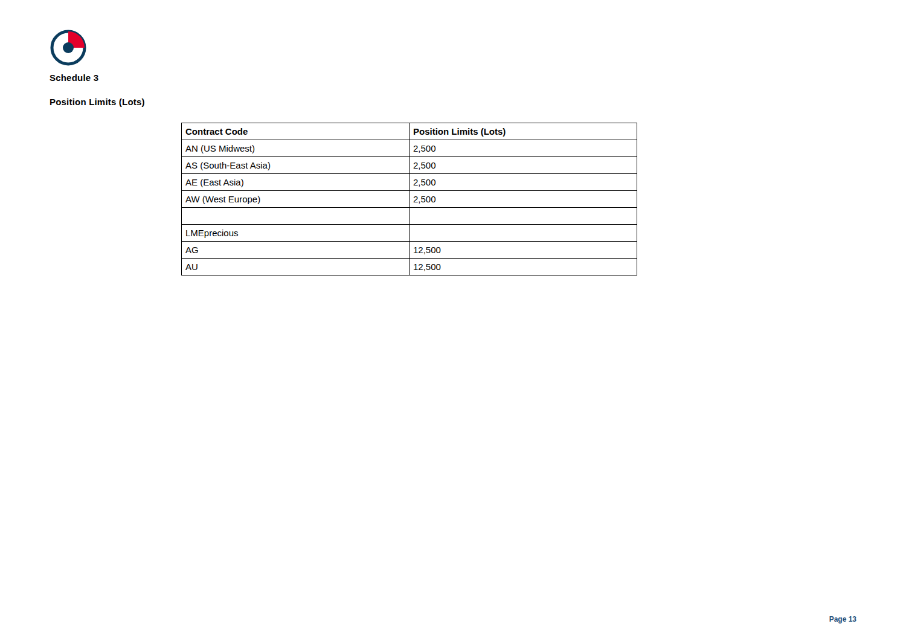Schedule 3
Position Limits (Lots)
| Contract Code | Position Limits (Lots) |
| --- | --- |
| AN (US Midwest) | 2,500 |
| AS (South-East Asia) | 2,500 |
| AE (East Asia) | 2,500 |
| AW (West Europe) | 2,500 |
| LMEprecious | |
| AG | 12,500 |
| AU | 12,500 |
Page 13